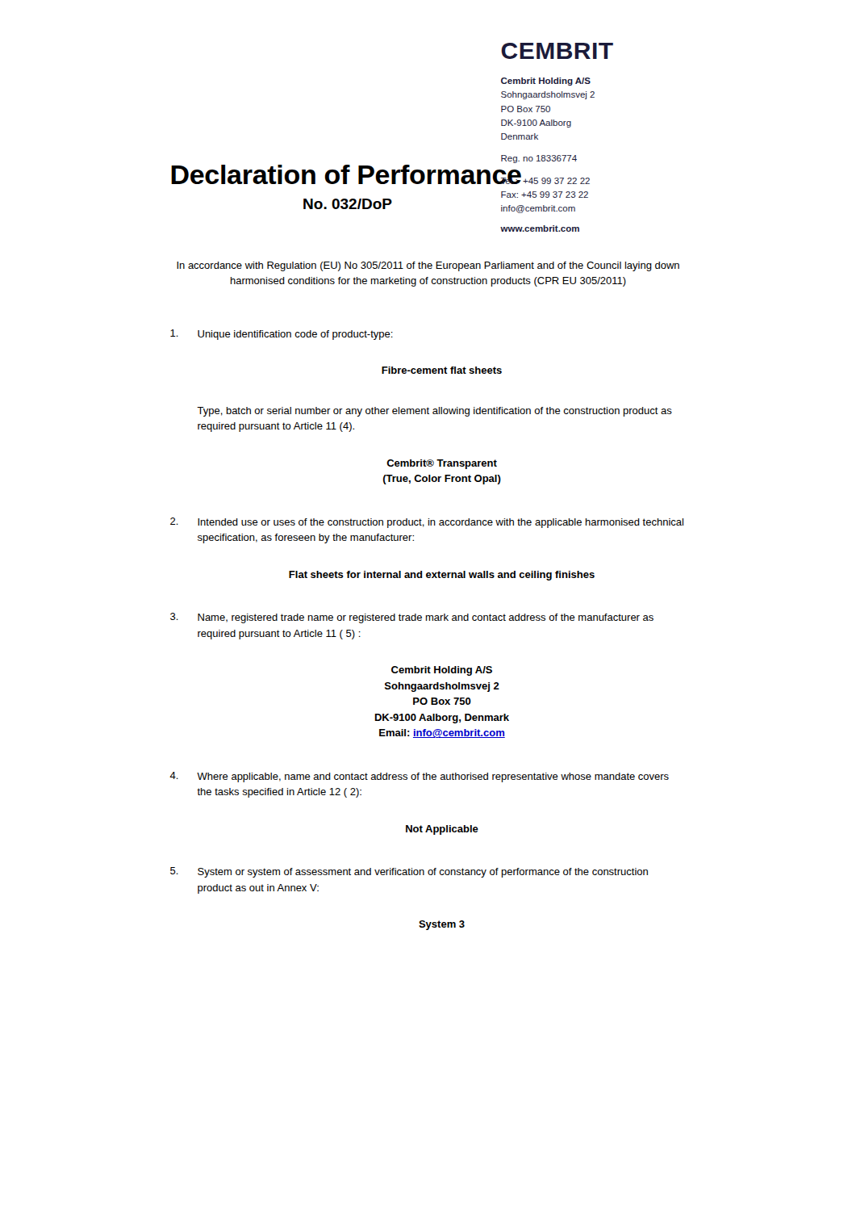CEMBRIT
Cembrit Holding A/S
Sohngaardsholmsvej 2
PO Box 750
DK-9100 Aalborg
Denmark
Reg. no 18336774
Tel.: +45 99 37 22 22
Fax: +45 99 37 23 22
info@cembrit.com
www.cembrit.com
Declaration of Performance
No. 032/DoP
In accordance with Regulation (EU) No 305/2011 of the European Parliament and of the Council laying down harmonised conditions for the marketing of construction products (CPR EU 305/2011)
Unique identification code of product-type:
Fibre-cement flat sheets
Type, batch or serial number or any other element allowing identification of the construction product as required pursuant to Article 11 (4).
Cembrit® Transparent
(True, Color Front Opal)
Intended use or uses of the construction product, in accordance with the applicable harmonised technical specification, as foreseen by the manufacturer:
Flat sheets for internal and external walls and ceiling finishes
Name, registered trade name or registered trade mark and contact address of the manufacturer as required pursuant to Article 11 ( 5) :
Cembrit Holding A/S
Sohngaardsholmsvej 2
PO Box 750
DK-9100 Aalborg, Denmark
Email: info@cembrit.com
Where applicable, name and contact address of the authorised representative whose mandate covers the tasks specified in Article 12 ( 2):
Not Applicable
System or system of assessment and verification of constancy of performance of the construction product as out in Annex V:
System 3